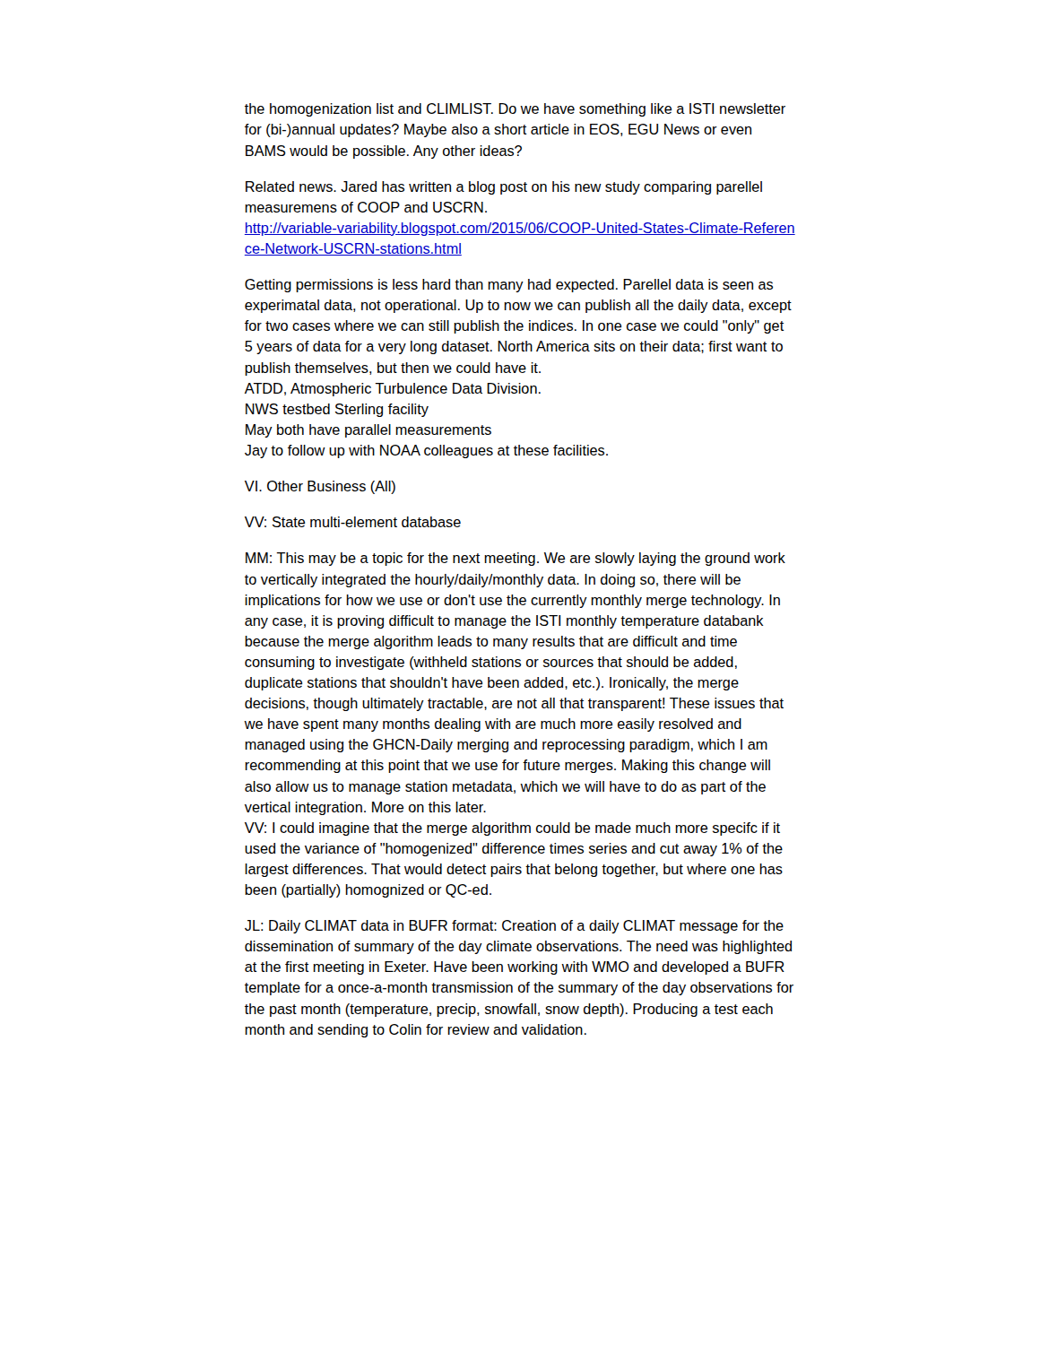the homogenization list and CLIMLIST. Do we have something like a ISTI newsletter for (bi-)annual updates? Maybe also a short article in EOS, EGU News or even BAMS would be possible. Any other ideas?
Related news. Jared has written a blog post on his new study comparing parellel measuremens of COOP and USCRN.
http://variable-variability.blogspot.com/2015/06/COOP-United-States-Climate-Reference-Network-USCRN-stations.html
Getting permissions is less hard than many had expected. Parellel data is seen as experimatal data, not operational. Up to now we can publish all the daily data, except for two cases where we can still publish the indices. In one case we could "only" get 5 years of data for a very long dataset. North America sits on their data; first want to publish themselves, but then we could have it.
ATDD, Atmospheric Turbulence Data Division.
NWS testbed Sterling facility
May both have parallel measurements
Jay to follow up with NOAA colleagues at these facilities.
VI. Other Business (All)
VV: State multi-element database
MM: This may be a topic for the next meeting. We are slowly laying the ground work to vertically integrated the hourly/daily/monthly data. In doing so, there will be implications for how we use or don't use the currently monthly merge technology. In any case, it is proving difficult to manage the ISTI monthly temperature databank because the merge algorithm leads to many results that are difficult and time consuming to investigate (withheld stations or sources that should be added, duplicate stations that shouldn't have been added, etc.). Ironically, the merge decisions, though ultimately tractable, are not all that transparent! These issues that we have spent many months dealing with are much more easily resolved and managed using the GHCN-Daily merging and reprocessing paradigm, which I am recommending at this point that we use for future merges. Making this change will also allow us to manage station metadata, which we will have to do as part of the vertical integration. More on this later.
VV: I could imagine that the merge algorithm could be made much more specifc if it used the variance of "homogenized" difference times series and cut away 1% of the largest differences. That would detect pairs that belong together, but where one has been (partially) homognized or QC-ed.
JL: Daily CLIMAT data in BUFR format: Creation of a daily CLIMAT message for the dissemination of summary of the day climate observations. The need was highlighted at the first meeting in Exeter. Have been working with WMO and developed a BUFR template for a once-a-month transmission of the summary of the day observations for the past month (temperature, precip, snowfall, snow depth). Producing a test each month and sending to Colin for review and validation.